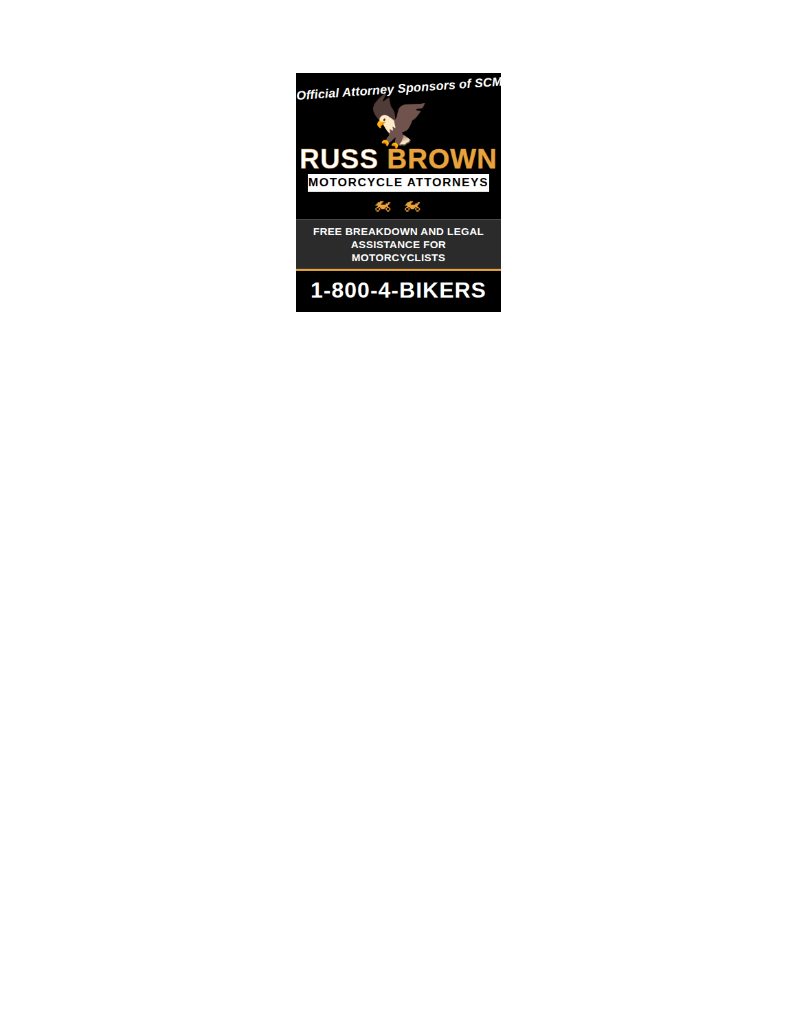Official Attorney Sponsors of SCMA
🦅
RUSS BROWN
MOTORCYCLE ATTORNEYS
🏍 🏍
FREE BREAKDOWN AND LEGAL
ASSISTANCE FOR MOTORCYCLISTS
1-800-4-BIKERS